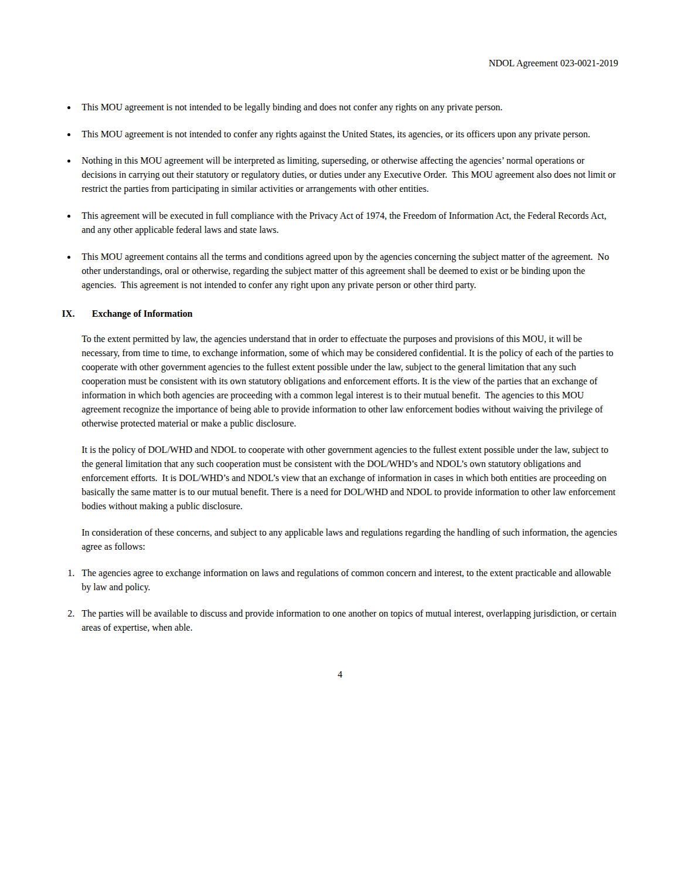NDOL Agreement 023-0021-2019
This MOU agreement is not intended to be legally binding and does not confer any rights on any private person.
This MOU agreement is not intended to confer any rights against the United States, its agencies, or its officers upon any private person.
Nothing in this MOU agreement will be interpreted as limiting, superseding, or otherwise affecting the agencies’ normal operations or decisions in carrying out their statutory or regulatory duties, or duties under any Executive Order. This MOU agreement also does not limit or restrict the parties from participating in similar activities or arrangements with other entities.
This agreement will be executed in full compliance with the Privacy Act of 1974, the Freedom of Information Act, the Federal Records Act, and any other applicable federal laws and state laws.
This MOU agreement contains all the terms and conditions agreed upon by the agencies concerning the subject matter of the agreement. No other understandings, oral or otherwise, regarding the subject matter of this agreement shall be deemed to exist or be binding upon the agencies. This agreement is not intended to confer any right upon any private person or other third party.
IX. Exchange of Information
To the extent permitted by law, the agencies understand that in order to effectuate the purposes and provisions of this MOU, it will be necessary, from time to time, to exchange information, some of which may be considered confidential. It is the policy of each of the parties to cooperate with other government agencies to the fullest extent possible under the law, subject to the general limitation that any such cooperation must be consistent with its own statutory obligations and enforcement efforts. It is the view of the parties that an exchange of information in which both agencies are proceeding with a common legal interest is to their mutual benefit. The agencies to this MOU agreement recognize the importance of being able to provide information to other law enforcement bodies without waiving the privilege of otherwise protected material or make a public disclosure.
It is the policy of DOL/WHD and NDOL to cooperate with other government agencies to the fullest extent possible under the law, subject to the general limitation that any such cooperation must be consistent with the DOL/WHD’s and NDOL’s own statutory obligations and enforcement efforts. It is DOL/WHD’s and NDOL’s view that an exchange of information in cases in which both entities are proceeding on basically the same matter is to our mutual benefit. There is a need for DOL/WHD and NDOL to provide information to other law enforcement bodies without making a public disclosure.
In consideration of these concerns, and subject to any applicable laws and regulations regarding the handling of such information, the agencies agree as follows:
The agencies agree to exchange information on laws and regulations of common concern and interest, to the extent practicable and allowable by law and policy.
The parties will be available to discuss and provide information to one another on topics of mutual interest, overlapping jurisdiction, or certain areas of expertise, when able.
4